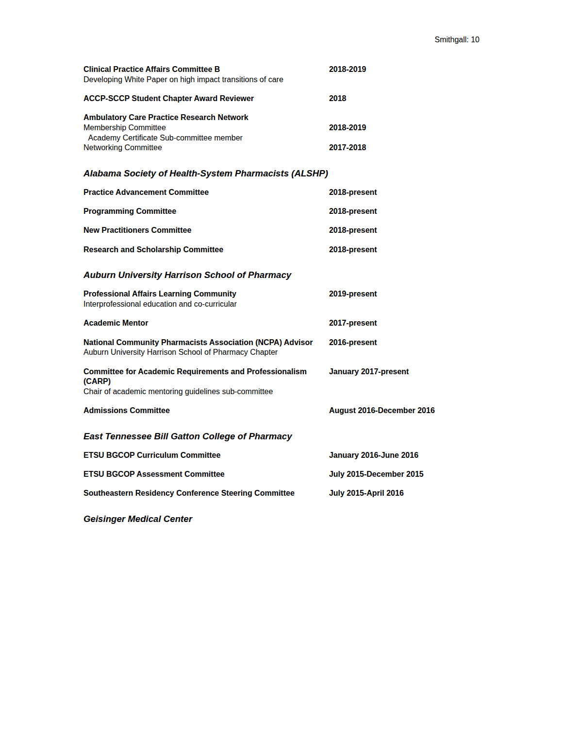Smithgall: 10
| Clinical Practice Affairs Committee B | 2018-2019 |
| Developing White Paper on high impact transitions of care | |
| ACCP-SCCP Student Chapter Award Reviewer | 2018 |
| Ambulatory Care Practice Research Network | |
| Membership Committee | 2018-2019 |
| Academy Certificate Sub-committee member | |
| Networking Committee | 2017-2018 |
Alabama Society of Health-System Pharmacists (ALSHP)
| Practice Advancement Committee | 2018-present |
| Programming Committee | 2018-present |
| New Practitioners Committee | 2018-present |
| Research and Scholarship Committee | 2018-present |
Auburn University Harrison School of Pharmacy
| Professional Affairs Learning Community | 2019-present |
| Interprofessional education and co-curricular | |
| Academic Mentor | 2017-present |
| National Community Pharmacists Association (NCPA) Advisor | 2016-present |
| Auburn University Harrison School of Pharmacy Chapter | |
| Committee for Academic Requirements and Professionalism (CARP) | January 2017-present |
| Chair of academic mentoring guidelines sub-committee | |
| Admissions Committee | August 2016-December 2016 |
East Tennessee Bill Gatton College of Pharmacy
| ETSU BGCOP Curriculum Committee | January 2016-June 2016 |
| ETSU BGCOP Assessment Committee | July 2015-December 2015 |
| Southeastern Residency Conference Steering Committee | July 2015-April 2016 |
Geisinger Medical Center